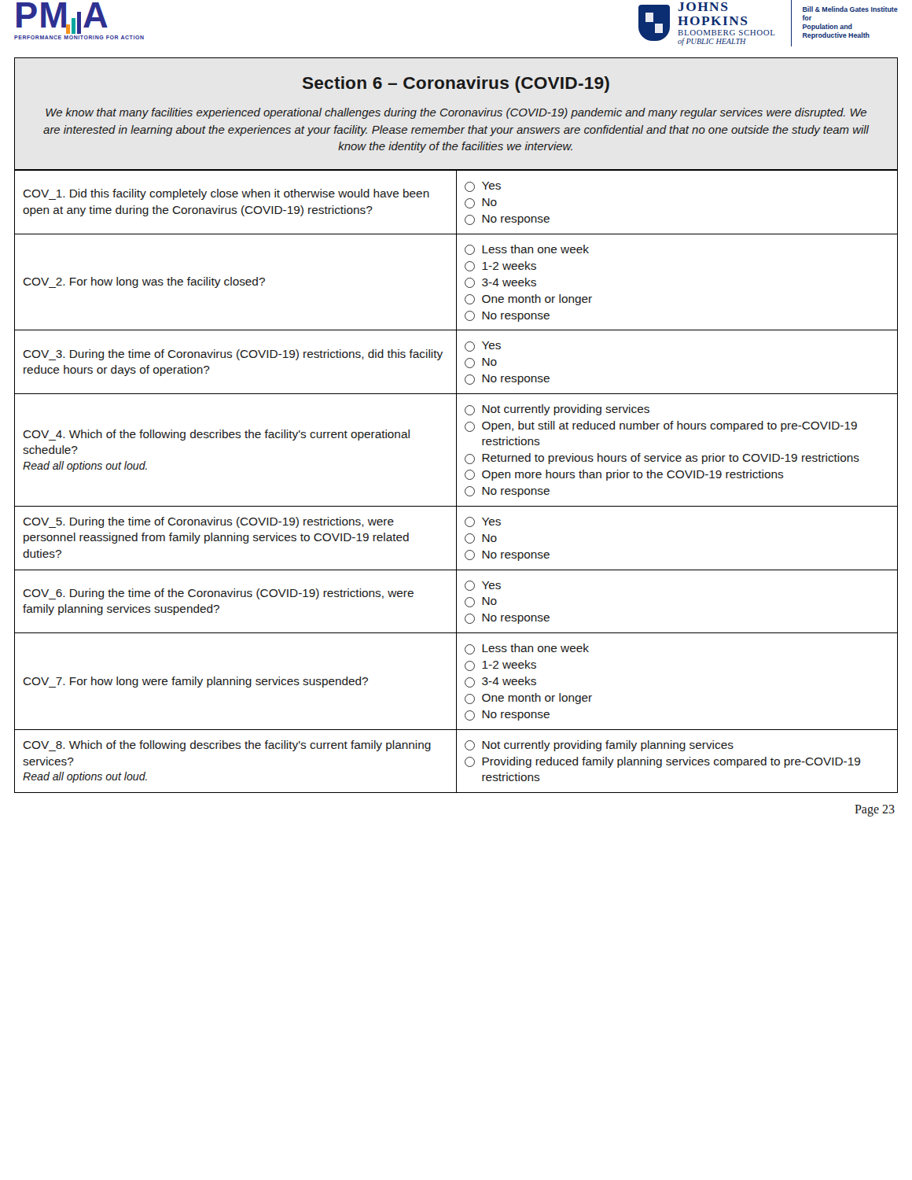PM A
PERFORMANCE MONITORING FOR ACTION
JOHNS HOPKINS
BLOOMBERG SCHOOL
of PUBLIC HEALTH
Bill & Melinda Gates Institute for
Population and Reproductive Health
Section 6 – Coronavirus (COVID-19)
We know that many facilities experienced operational challenges during the Coronavirus (COVID-19) pandemic and many regular services were disrupted. We are interested in learning about the experiences at your facility. Please remember that your answers are confidential and that no one outside the study team will know the identity of the facilities we interview.
| COV_1. Did this facility completely close when it otherwise would have been open at any time during the Coronavirus (COVID-19) restrictions? | Yes No No response |
| COV_2. For how long was the facility closed? | Less than one week 1-2 weeks 3-4 weeks One month or longer No response |
| COV_3. During the time of Coronavirus (COVID-19) restrictions, did this facility reduce hours or days of operation? | Yes No No response |
| COV_4. Which of the following describes the facility's current operational schedule? Read all options out loud. | Not currently providing services Open, but still at reduced number of hours compared to pre-COVID-19 restrictions Returned to previous hours of service as prior to COVID-19 restrictions Open more hours than prior to the COVID-19 restrictions No response |
| COV_5. During the time of Coronavirus (COVID-19) restrictions, were personnel reassigned from family planning services to COVID-19 related duties? | Yes No No response |
| COV_6. During the time of the Coronavirus (COVID-19) restrictions, were family planning services suspended? | Yes No No response |
| COV_7. For how long were family planning services suspended? | Less than one week 1-2 weeks 3-4 weeks One month or longer No response |
| COV_8. Which of the following describes the facility's current family planning services? Read all options out loud. | Not currently providing family planning services Providing reduced family planning services compared to pre-COVID-19 restrictions |
Page 23